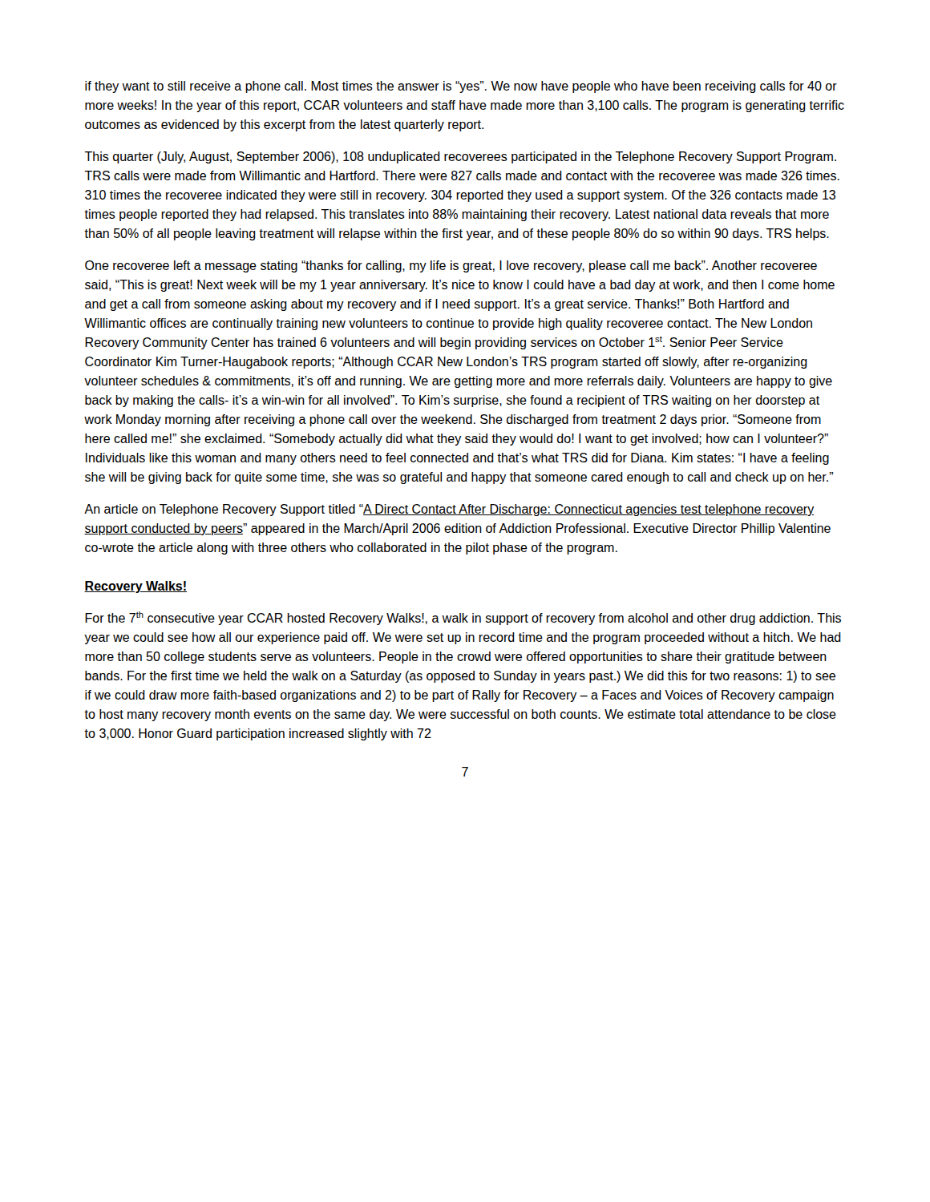if they want to still receive a phone call. Most times the answer is “yes”. We now have people who have been receiving calls for 40 or more weeks! In the year of this report, CCAR volunteers and staff have made more than 3,100 calls. The program is generating terrific outcomes as evidenced by this excerpt from the latest quarterly report.
This quarter (July, August, September 2006), 108 unduplicated recoverees participated in the Telephone Recovery Support Program. TRS calls were made from Willimantic and Hartford. There were 827 calls made and contact with the recoveree was made 326 times. 310 times the recoveree indicated they were still in recovery. 304 reported they used a support system. Of the 326 contacts made 13 times people reported they had relapsed. This translates into 88% maintaining their recovery. Latest national data reveals that more than 50% of all people leaving treatment will relapse within the first year, and of these people 80% do so within 90 days. TRS helps.
One recoveree left a message stating “thanks for calling, my life is great, I love recovery, please call me back”. Another recoveree said, “This is great! Next week will be my 1 year anniversary. It’s nice to know I could have a bad day at work, and then I come home and get a call from someone asking about my recovery and if I need support. It’s a great service. Thanks!” Both Hartford and Willimantic offices are continually training new volunteers to continue to provide high quality recoveree contact. The New London Recovery Community Center has trained 6 volunteers and will begin providing services on October 1st. Senior Peer Service Coordinator Kim Turner-Haugabook reports; “Although CCAR New London’s TRS program started off slowly, after re-organizing volunteer schedules & commitments, it’s off and running. We are getting more and more referrals daily. Volunteers are happy to give back by making the calls- it’s a win-win for all involved”. To Kim’s surprise, she found a recipient of TRS waiting on her doorstep at work Monday morning after receiving a phone call over the weekend. She discharged from treatment 2 days prior. “Someone from here called me!” she exclaimed. “Somebody actually did what they said they would do! I want to get involved; how can I volunteer?” Individuals like this woman and many others need to feel connected and that’s what TRS did for Diana. Kim states: “I have a feeling she will be giving back for quite some time, she was so grateful and happy that someone cared enough to call and check up on her.”
An article on Telephone Recovery Support titled “A Direct Contact After Discharge: Connecticut agencies test telephone recovery support conducted by peers” appeared in the March/April 2006 edition of Addiction Professional. Executive Director Phillip Valentine co-wrote the article along with three others who collaborated in the pilot phase of the program.
Recovery Walks!
For the 7th consecutive year CCAR hosted Recovery Walks!, a walk in support of recovery from alcohol and other drug addiction. This year we could see how all our experience paid off. We were set up in record time and the program proceeded without a hitch. We had more than 50 college students serve as volunteers. People in the crowd were offered opportunities to share their gratitude between bands. For the first time we held the walk on a Saturday (as opposed to Sunday in years past.) We did this for two reasons: 1) to see if we could draw more faith-based organizations and 2) to be part of Rally for Recovery – a Faces and Voices of Recovery campaign to host many recovery month events on the same day. We were successful on both counts. We estimate total attendance to be close to 3,000. Honor Guard participation increased slightly with 72
7